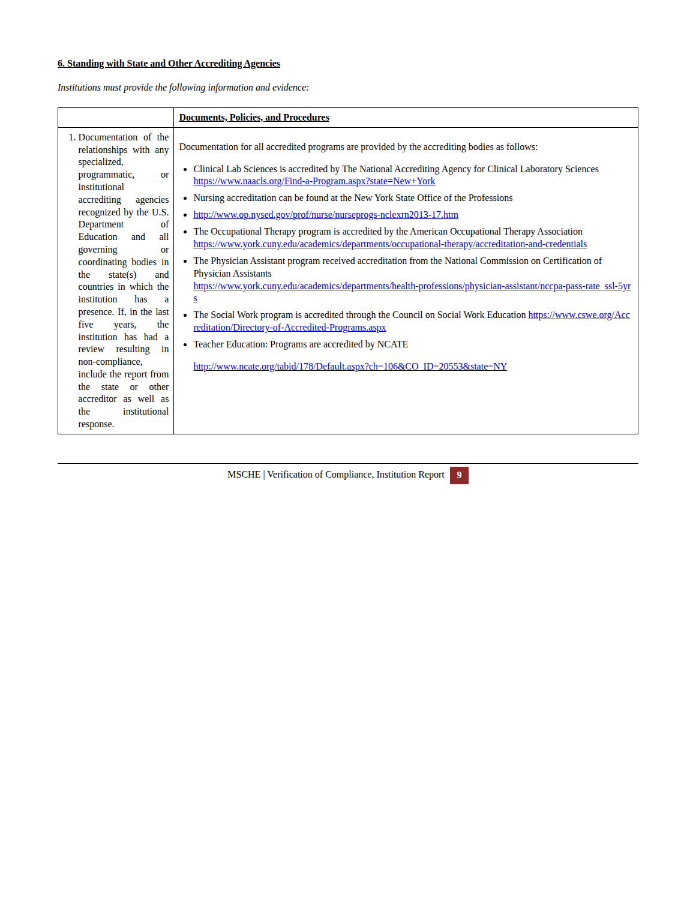6. Standing with State and Other Accrediting Agencies
Institutions must provide the following information and evidence:
| | Documents, Policies, and Procedures |
| Documentation of the relationships with any specialized, programmatic, or institutional accrediting agencies recognized by the U.S. Department of Education and all governing or coordinating bodies in the state(s) and countries in which the institution has a presence. If, in the last five years, the institution has had a review resulting in non-compliance, include the report from the state or other accreditor as well as the institutional response. | Documentation for all accredited programs are provided by the accrediting bodies as follows: Clinical Lab Sciences is accredited by The National Accrediting Agency for Clinical Laboratory Sciences https://www.naacls.org/Find-a-Program.aspx?state=New+York Nursing accreditation can be found at the New York State Office of the Professions http://www.op.nysed.gov/prof/nurse/nurseprogs-nclexrn2013-17.htm The Occupational Therapy program is accredited by the American Occupational Therapy Association https://www.york.cuny.edu/academics/departments/occupational-therapy/accreditation-and-credentials The Physician Assistant program received accreditation from the National Commission on Certification of Physician Assistants https://www.york.cuny.edu/academics/departments/health-professions/physician-assistant/nccpa-pass-rate_ssl-5yrs The Social Work program is accredited through the Council on Social Work Education https://www.cswe.org/Accreditation/Directory-of-Accredited-Programs.aspx Teacher Education: Programs are accredited by NCATE http://www.ncate.org/tabid/178/Default.aspx?ch=106&CO_ID=20553&state=NY |
MSCHE | Verification of Compliance, Institution Report 9